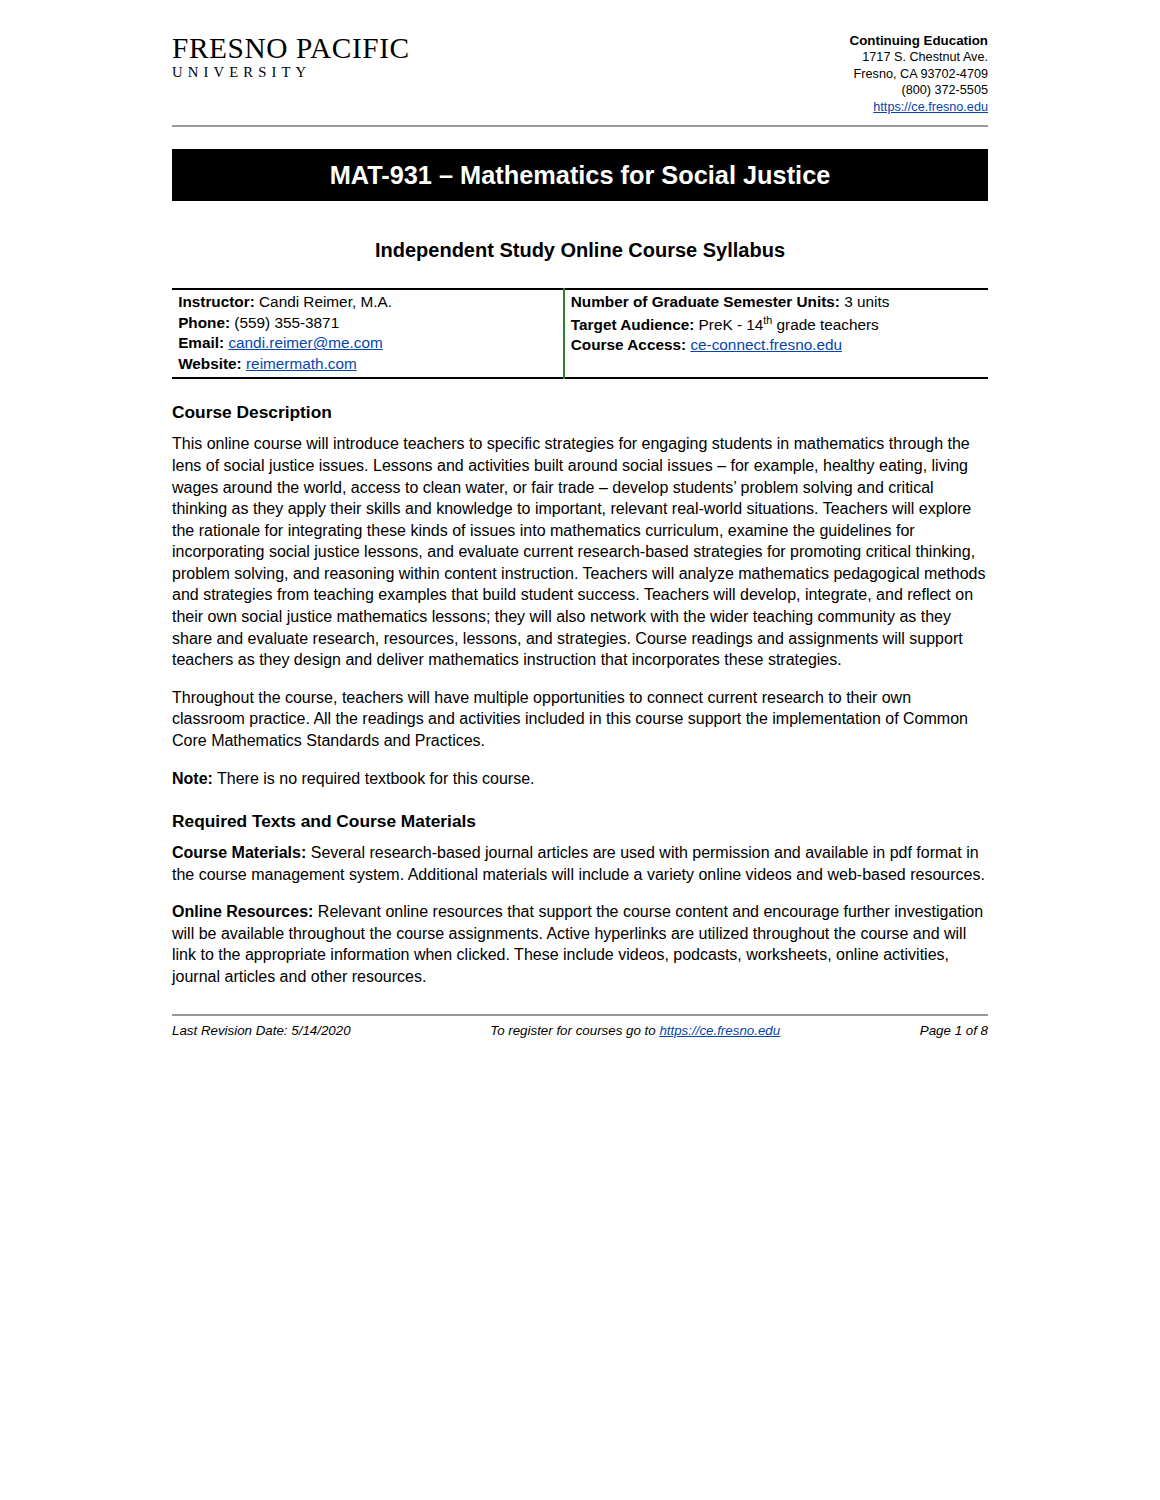FRESNO PACIFIC
UNIVERSITY
Continuing Education
1717 S. Chestnut Ave.
Fresno, CA 93702-4709
(800) 372-5505
https://ce.fresno.edu
MAT-931 – Mathematics for Social Justice
Independent Study Online Course Syllabus
| Instructor: Candi Reimer, M.A. Phone: (559) 355-3871 Email: candi.reimer@me.com Website: reimermath.com | Number of Graduate Semester Units: 3 units Target Audience: PreK - 14 th grade teachers Course Access: ce-connect.fresno.edu |
Course Description
This online course will introduce teachers to specific strategies for engaging students in mathematics through the lens of social justice issues. Lessons and activities built around social issues – for example, healthy eating, living wages around the world, access to clean water, or fair trade – develop students’ problem solving and critical thinking as they apply their skills and knowledge to important, relevant real-world situations. Teachers will explore the rationale for integrating these kinds of issues into mathematics curriculum, examine the guidelines for incorporating social justice lessons, and evaluate current research-based strategies for promoting critical thinking, problem solving, and reasoning within content instruction. Teachers will analyze mathematics pedagogical methods and strategies from teaching examples that build student success. Teachers will develop, integrate, and reflect on their own social justice mathematics lessons; they will also network with the wider teaching community as they share and evaluate research, resources, lessons, and strategies. Course readings and assignments will support teachers as they design and deliver mathematics instruction that incorporates these strategies.
Throughout the course, teachers will have multiple opportunities to connect current research to their own classroom practice. All the readings and activities included in this course support the implementation of Common Core Mathematics Standards and Practices.
Note: There is no required textbook for this course.
Required Texts and Course Materials
Course Materials: Several research-based journal articles are used with permission and available in pdf format in the course management system. Additional materials will include a variety online videos and web-based resources.
Online Resources: Relevant online resources that support the course content and encourage further investigation will be available throughout the course assignments. Active hyperlinks are utilized throughout the course and will link to the appropriate information when clicked. These include videos, podcasts, worksheets, online activities, journal articles and other resources.
Last Revision Date: 5/14/2020
To register for courses go to https://ce.fresno.edu
Page 1 of 8